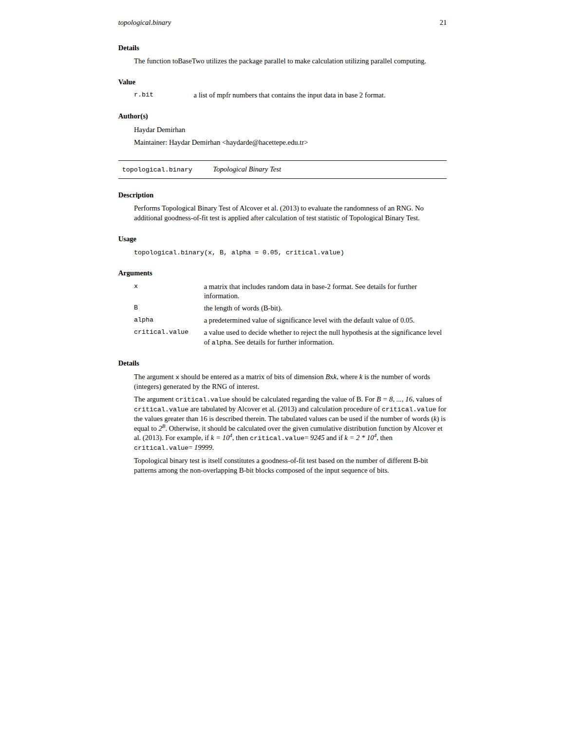topological.binary 21
Details
The function toBaseTwo utilizes the package parallel to make calculation utilizing parallel computing.
Value
r.bit a list of mpfr numbers that contains the input data in base 2 format.
Author(s)
Haydar Demirhan
Maintainer: Haydar Demirhan <haydarde@hacettepe.edu.tr>
topological.binary Topological Binary Test
Description
Performs Topological Binary Test of Alcover et al. (2013) to evaluate the randomness of an RNG. No additional goodness-of-fit test is applied after calculation of test statistic of Topological Binary Test.
Usage
topological.binary(x, B, alpha = 0.05, critical.value)
Arguments
x
a matrix that includes random data in base-2 format. See details for further information.
B
the length of words (B-bit).
alpha
a predetermined value of significance level with the default value of 0.05.
critical.value
a value used to decide whether to reject the null hypothesis at the significance level of alpha. See details for further information.
Details
The argument x should be entered as a matrix of bits of dimension Bxk, where k is the number of words (integers) generated by the RNG of interest.
The argument critical.value should be calculated regarding the value of B. For B = 8, ..., 16, values of critical.value are tabulated by Alcover et al. (2013) and calculation procedure of critical.value for the values greater than 16 is described therein. The tabulated values can be used if the number of words (k) is equal to 2B. Otherwise, it should be calculated over the given cumulative distribution function by Alcover et al. (2013). For example, if k = 104, then critical.value= 9245 and if k = 2 * 104, then critical.value= 19999.
Topological binary test is itself constitutes a goodness-of-fit test based on the number of different B-bit patterns among the non-overlapping B-bit blocks composed of the input sequence of bits.